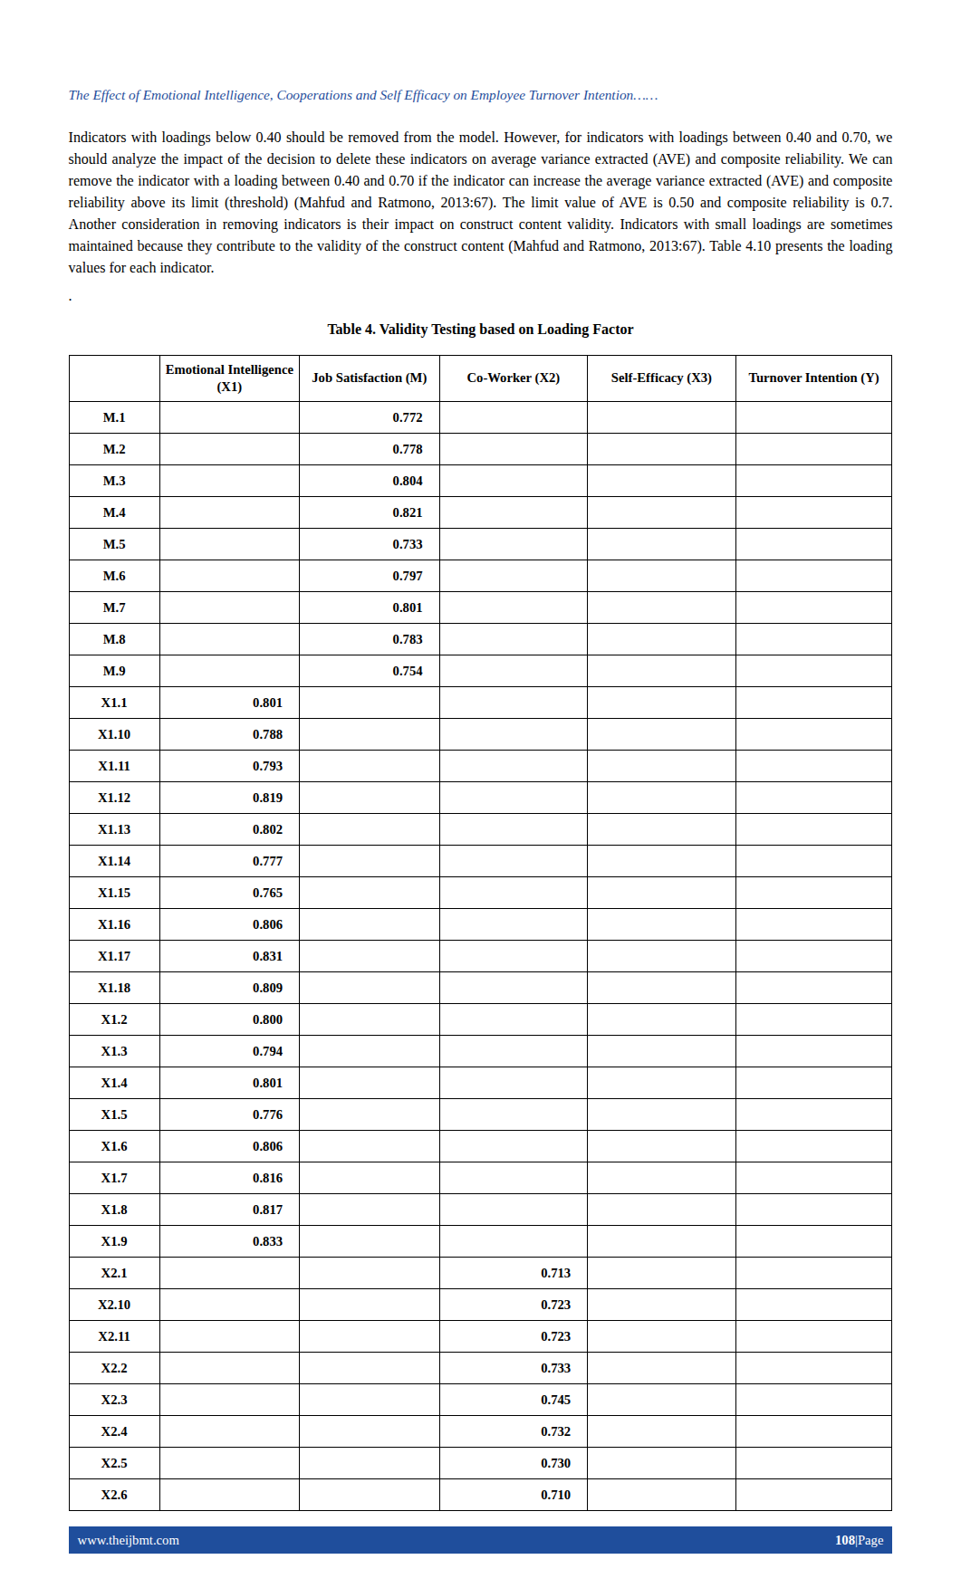The Effect of Emotional Intelligence, Cooperations and Self Efficacy on Employee Turnover Intention……
Indicators with loadings below 0.40 should be removed from the model. However, for indicators with loadings between 0.40 and 0.70, we should analyze the impact of the decision to delete these indicators on average variance extracted (AVE) and composite reliability. We can remove the indicator with a loading between 0.40 and 0.70 if the indicator can increase the average variance extracted (AVE) and composite reliability above its limit (threshold) (Mahfud and Ratmono, 2013:67). The limit value of AVE is 0.50 and composite reliability is 0.7. Another consideration in removing indicators is their impact on construct content validity. Indicators with small loadings are sometimes maintained because they contribute to the validity of the construct content (Mahfud and Ratmono, 2013:67). Table 4.10 presents the loading values for each indicator.
.
Table 4. Validity Testing based on Loading Factor
| | Emotional Intelligence (X1) | Job Satisfaction (M) | Co-Worker (X2) | Self-Efficacy (X3) | Turnover Intention (Y) |
| --- | --- | --- | --- | --- | --- |
| M.1 | | 0.772 | | | |
| M.2 | | 0.778 | | | |
| M.3 | | 0.804 | | | |
| M.4 | | 0.821 | | | |
| M.5 | | 0.733 | | | |
| M.6 | | 0.797 | | | |
| M.7 | | 0.801 | | | |
| M.8 | | 0.783 | | | |
| M.9 | | 0.754 | | | |
| X1.1 | 0.801 | | | | |
| X1.10 | 0.788 | | | | |
| X1.11 | 0.793 | | | | |
| X1.12 | 0.819 | | | | |
| X1.13 | 0.802 | | | | |
| X1.14 | 0.777 | | | | |
| X1.15 | 0.765 | | | | |
| X1.16 | 0.806 | | | | |
| X1.17 | 0.831 | | | | |
| X1.18 | 0.809 | | | | |
| X1.2 | 0.800 | | | | |
| X1.3 | 0.794 | | | | |
| X1.4 | 0.801 | | | | |
| X1.5 | 0.776 | | | | |
| X1.6 | 0.806 | | | | |
| X1.7 | 0.816 | | | | |
| X1.8 | 0.817 | | | | |
| X1.9 | 0.833 | | | | |
| X2.1 | | | 0.713 | | |
| X2.10 | | | 0.723 | | |
| X2.11 | | | 0.723 | | |
| X2.2 | | | 0.733 | | |
| X2.3 | | | 0.745 | | |
| X2.4 | | | 0.732 | | |
| X2.5 | | | 0.730 | | |
| X2.6 | | | 0.710 | | |
www.theijbmt.com 108|Page